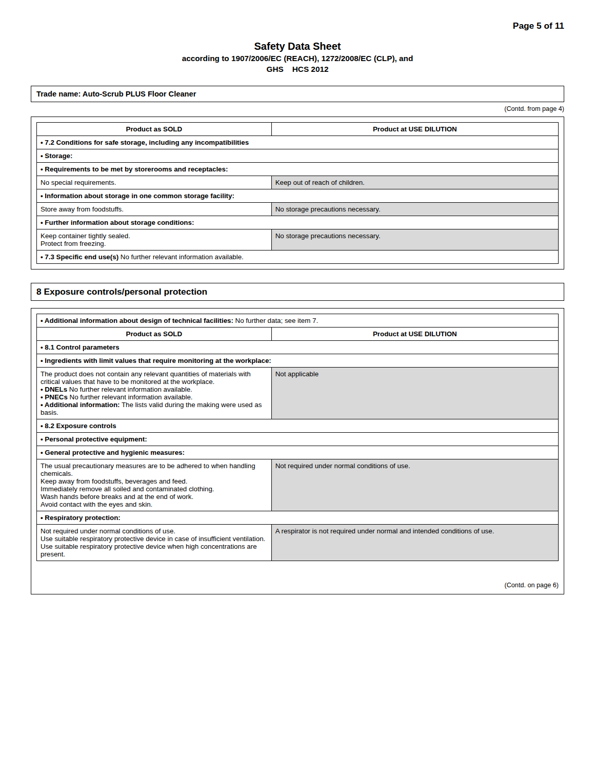Page 5 of 11
Safety Data Sheet
according to 1907/2006/EC (REACH), 1272/2008/EC (CLP), and
GHS HCS 2012
Trade name: Auto-Scrub PLUS Floor Cleaner
(Contd. from page 4)
| Product as SOLD | Product at USE DILUTION |
| --- | --- |
| • 7.2 Conditions for safe storage, including any incompatibilities |
| • Storage: |
| • Requirements to be met by storerooms and receptacles: |
| No special requirements. | Keep out of reach of children. |
| • Information about storage in one common storage facility: |
| Store away from foodstuffs. | No storage precautions necessary. |
| • Further information about storage conditions: |
| Keep container tightly sealed. Protect from freezing. | No storage precautions necessary. |
| • 7.3 Specific end use(s) No further relevant information available. |
8 Exposure controls/personal protection
| • Additional information about design of technical facilities: No further data; see item 7. |
| Product as SOLD | Product at USE DILUTION |
| • 8.1 Control parameters |
| • Ingredients with limit values that require monitoring at the workplace: |
| The product does not contain any relevant quantities of materials with critical values that have to be monitored at the workplace. • DNELs No further relevant information available. • PNECs No further relevant information available. • Additional information: The lists valid during the making were used as basis. | Not applicable |
| • 8.2 Exposure controls |
| • Personal protective equipment: |
| • General protective and hygienic measures: |
| The usual precautionary measures are to be adhered to when handling chemicals. Keep away from foodstuffs, beverages and feed. Immediately remove all soiled and contaminated clothing. Wash hands before breaks and at the end of work. Avoid contact with the eyes and skin. | Not required under normal conditions of use. |
| • Respiratory protection: |
| Not required under normal conditions of use. Use suitable respiratory protective device in case of insufficient ventilation. Use suitable respiratory protective device when high concentrations are present. | A respirator is not required under normal and intended conditions of use. |
(Contd. on page 6)